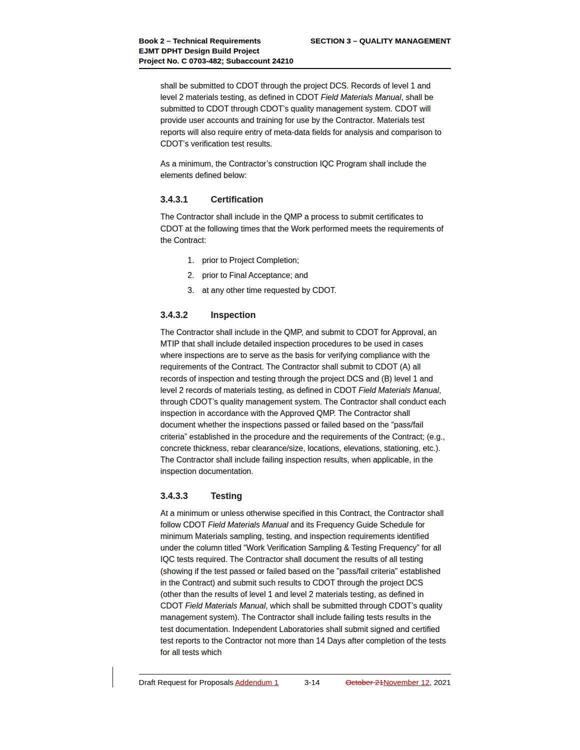Book 2 – Technical Requirements
EJMT DPHT Design Build Project
Project No. C 0703-482; Subaccount 24210
SECTION 3 – QUALITY MANAGEMENT
shall be submitted to CDOT through the project DCS. Records of level 1 and level 2 materials testing, as defined in CDOT Field Materials Manual, shall be submitted to CDOT through CDOT’s quality management system. CDOT will provide user accounts and training for use by the Contractor. Materials test reports will also require entry of meta-data fields for analysis and comparison to CDOT’s verification test results.
As a minimum, the Contractor’s construction IQC Program shall include the elements defined below:
3.4.3.1 Certification
The Contractor shall include in the QMP a process to submit certificates to CDOT at the following times that the Work performed meets the requirements of the Contract:
prior to Project Completion;
prior to Final Acceptance; and
at any other time requested by CDOT.
3.4.3.2 Inspection
The Contractor shall include in the QMP, and submit to CDOT for Approval, an MTIP that shall include detailed inspection procedures to be used in cases where inspections are to serve as the basis for verifying compliance with the requirements of the Contract. The Contractor shall submit to CDOT (A) all records of inspection and testing through the project DCS and (B) level 1 and level 2 records of materials testing, as defined in CDOT Field Materials Manual, through CDOT’s quality management system. The Contractor shall conduct each inspection in accordance with the Approved QMP. The Contractor shall document whether the inspections passed or failed based on the “pass/fail criteria” established in the procedure and the requirements of the Contract; (e.g., concrete thickness, rebar clearance/size, locations, elevations, stationing, etc.). The Contractor shall include failing inspection results, when applicable, in the inspection documentation.
3.4.3.3 Testing
At a minimum or unless otherwise specified in this Contract, the Contractor shall follow CDOT Field Materials Manual and its Frequency Guide Schedule for minimum Materials sampling, testing, and inspection requirements identified under the column titled “Work Verification Sampling & Testing Frequency” for all IQC tests required. The Contractor shall document the results of all testing (showing if the test passed or failed based on the "pass/fail criteria" established in the Contract) and submit such results to CDOT through the project DCS (other than the results of level 1 and level 2 materials testing, as defined in CDOT Field Materials Manual, which shall be submitted through CDOT’s quality management system). The Contractor shall include failing tests results in the test documentation. Independent Laboratories shall submit signed and certified test reports to the Contractor not more than 14 Days after completion of the tests for all tests which
Draft Request for Proposals Addendum 1
3-14
October 21 November 12, 2021